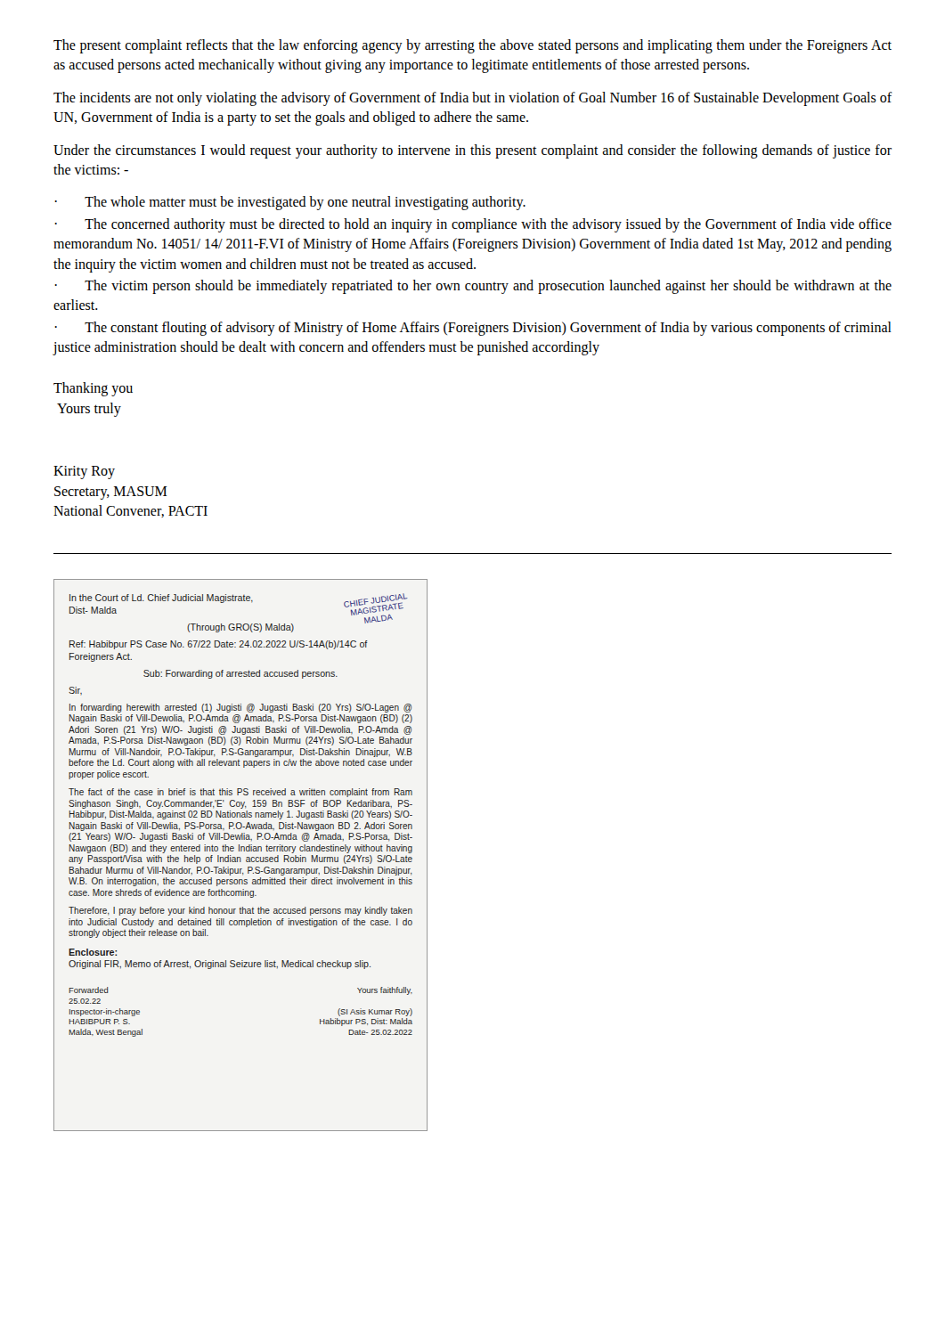The present complaint reflects that the law enforcing agency by arresting the above stated persons and implicating them under the Foreigners Act as accused persons acted mechanically without giving any importance to legitimate entitlements of those arrested persons.
The incidents are not only violating the advisory of Government of India but in violation of Goal Number 16 of Sustainable Development Goals of UN, Government of India is a party to set the goals and obliged to adhere the same.
Under the circumstances I would request your authority to intervene in this present complaint and consider the following demands of justice for the victims: -
·The whole matter must be investigated by one neutral investigating authority.
·The concerned authority must be directed to hold an inquiry in compliance with the advisory issued by the Government of India vide office memorandum No. 14051/ 14/ 2011-F.VI of Ministry of Home Affairs (Foreigners Division) Government of India dated 1st May, 2012 and pending the inquiry the victim women and children must not be treated as accused.
·The victim person should be immediately repatriated to her own country and prosecution launched against her should be withdrawn at the earliest.
·The constant flouting of advisory of Ministry of Home Affairs (Foreigners Division) Government of India by various components of criminal justice administration should be dealt with concern and offenders must be punished accordingly
Thanking you
Yours truly
Kirity Roy
Secretary, MASUM
National Convener, PACTI
In the Court of Ld. Chief Judicial Magistrate,
Dist- Malda
CHIEF JUDICIAL
MAGISTRATE
MALDA
(Through GRO(S) Malda)
Ref: Habibpur PS Case No. 67/22 Date: 24.02.2022 U/S-14A(b)/14C of Foreigners Act.
Sub: Forwarding of arrested accused persons.
Sir,
In forwarding herewith arrested (1) Jugisti @ Jugasti Baski (20 Yrs) S/O-Lagen @ Nagain Baski of Vill-Dewolia, P.O-Amda @ Amada, P.S-Porsa Dist-Nawgaon (BD) (2) Adori Soren (21 Yrs) W/O- Jugisti @ Jugasti Baski of Vill-Dewolia, P.O-Amda @ Amada, P.S-Porsa Dist-Nawgaon (BD) (3) Robin Murmu (24Yrs) S/O-Late Bahadur Murmu of Vill-Nandoir, P.O-Takipur, P.S-Gangarampur, Dist-Dakshin Dinajpur, W.B before the Ld. Court along with all relevant papers in c/w the above noted case under proper police escort.
The fact of the case in brief is that this PS received a written complaint from Ram Singhason Singh, Coy.Commander,'E' Coy, 159 Bn BSF of BOP Kedaribara, PS-Habibpur, Dist-Malda, against 02 BD Nationals namely 1. Jugasti Baski (20 Years) S/O-Nagain Baski of Vill-Dewlia, PS-Porsa, P.O-Awada, Dist-Nawgaon BD 2. Adori Soren (21 Years) W/O- Jugasti Baski of Vill-Dewlia, P.O-Amda @ Amada, P.S-Porsa, Dist-Nawgaon (BD) and they entered into the Indian territory clandestinely without having any Passport/Visa with the help of Indian accused Robin Murmu (24Yrs) S/O-Late Bahadur Murmu of Vill-Nandor, P.O-Takipur, P.S-Gangarampur, Dist-Dakshin Dinajpur, W.B. On interrogation, the accused persons admitted their direct involvement in this case. More shreds of evidence are forthcoming.
Therefore, I pray before your kind honour that the accused persons may kindly taken into Judicial Custody and detained till completion of investigation of the case. I do strongly object their release on bail.
Enclosure:
Original FIR, Memo of Arrest, Original Seizure list, Medical checkup slip.
Forwarded
25.02.22
Inspector-in-charge
HABIBPUR P. S.
Malda, West Bengal
Yours faithfully,
(SI Asis Kumar Roy)
Habibpur PS, Dist: Malda
Date- 25.02.2022